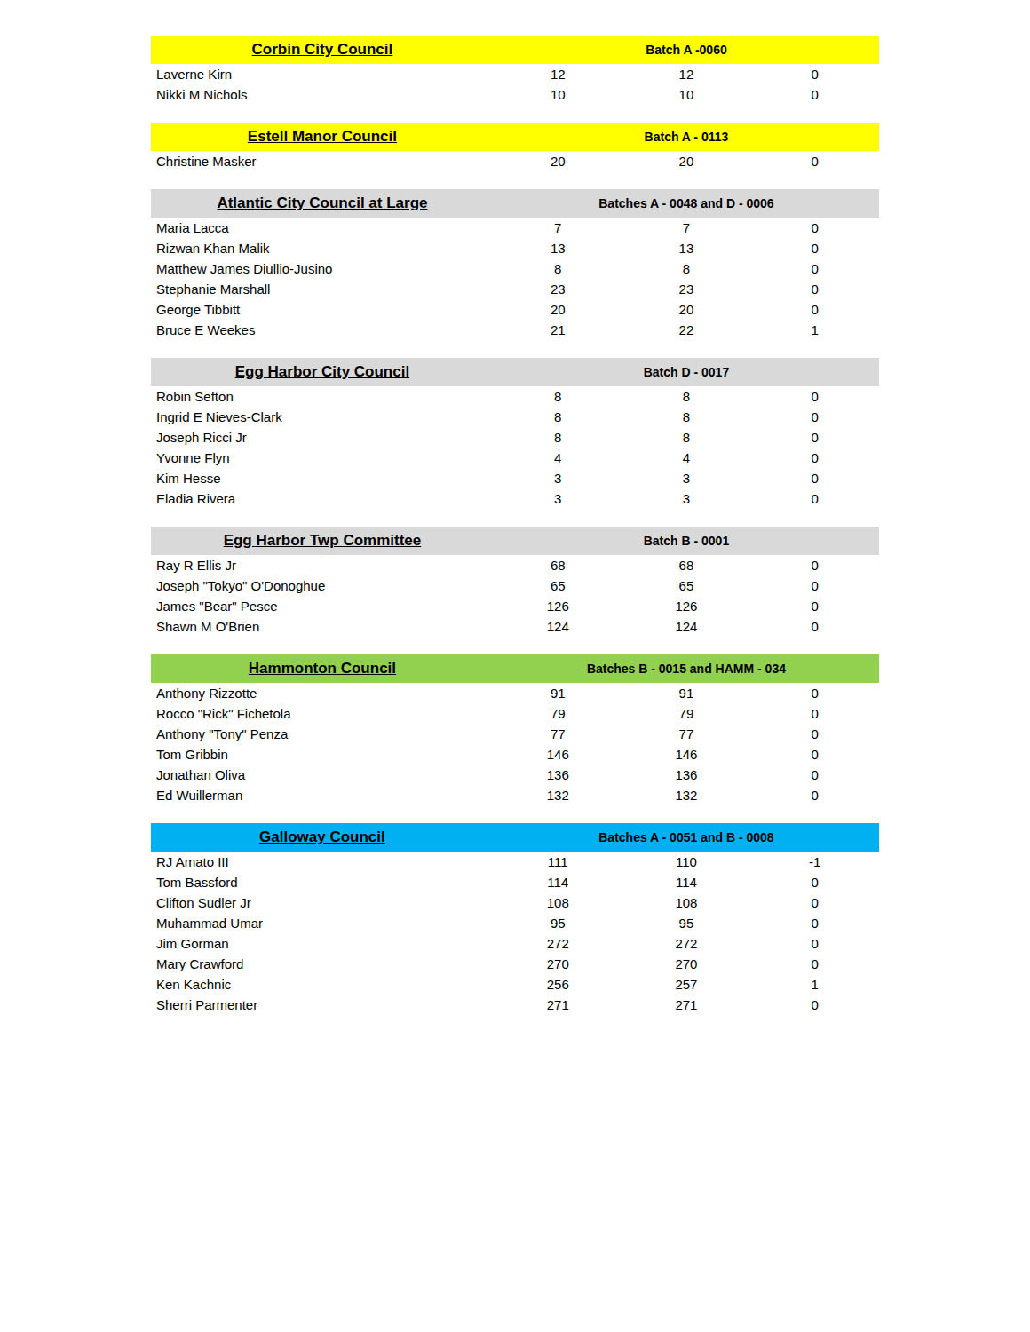| Corbin City Council | Batch A -0060 |
| Laverne Kirn | 12 | 12 | 0 |
| Nikki M Nichols | 10 | 10 | 0 |
| Estell Manor Council | Batch A - 0113 |
| Christine Masker | 20 | 20 | 0 |
| Atlantic City Council at Large | Batches A - 0048 and D - 0006 |
| Maria Lacca | 7 | 7 | 0 |
| Rizwan Khan Malik | 13 | 13 | 0 |
| Matthew James Diullio-Jusino | 8 | 8 | 0 |
| Stephanie Marshall | 23 | 23 | 0 |
| George Tibbitt | 20 | 20 | 0 |
| Bruce E Weekes | 21 | 22 | 1 |
| Egg Harbor City Council | Batch D - 0017 |
| Robin Sefton | 8 | 8 | 0 |
| Ingrid E Nieves-Clark | 8 | 8 | 0 |
| Joseph Ricci Jr | 8 | 8 | 0 |
| Yvonne Flyn | 4 | 4 | 0 |
| Kim Hesse | 3 | 3 | 0 |
| Eladia Rivera | 3 | 3 | 0 |
| Egg Harbor Twp Committee | Batch B - 0001 |
| Ray R Ellis Jr | 68 | 68 | 0 |
| Joseph "Tokyo" O'Donoghue | 65 | 65 | 0 |
| James "Bear" Pesce | 126 | 126 | 0 |
| Shawn M O'Brien | 124 | 124 | 0 |
| Hammonton Council | Batches B - 0015 and HAMM - 034 |
| Anthony Rizzotte | 91 | 91 | 0 |
| Rocco "Rick" Fichetola | 79 | 79 | 0 |
| Anthony "Tony" Penza | 77 | 77 | 0 |
| Tom Gribbin | 146 | 146 | 0 |
| Jonathan Oliva | 136 | 136 | 0 |
| Ed Wuillerman | 132 | 132 | 0 |
| Galloway Council | Batches A - 0051 and B - 0008 |
| RJ Amato III | 111 | 110 | -1 |
| Tom Bassford | 114 | 114 | 0 |
| Clifton Sudler Jr | 108 | 108 | 0 |
| Muhammad Umar | 95 | 95 | 0 |
| Jim Gorman | 272 | 272 | 0 |
| Mary Crawford | 270 | 270 | 0 |
| Ken Kachnic | 256 | 257 | 1 |
| Sherri Parmenter | 271 | 271 | 0 |